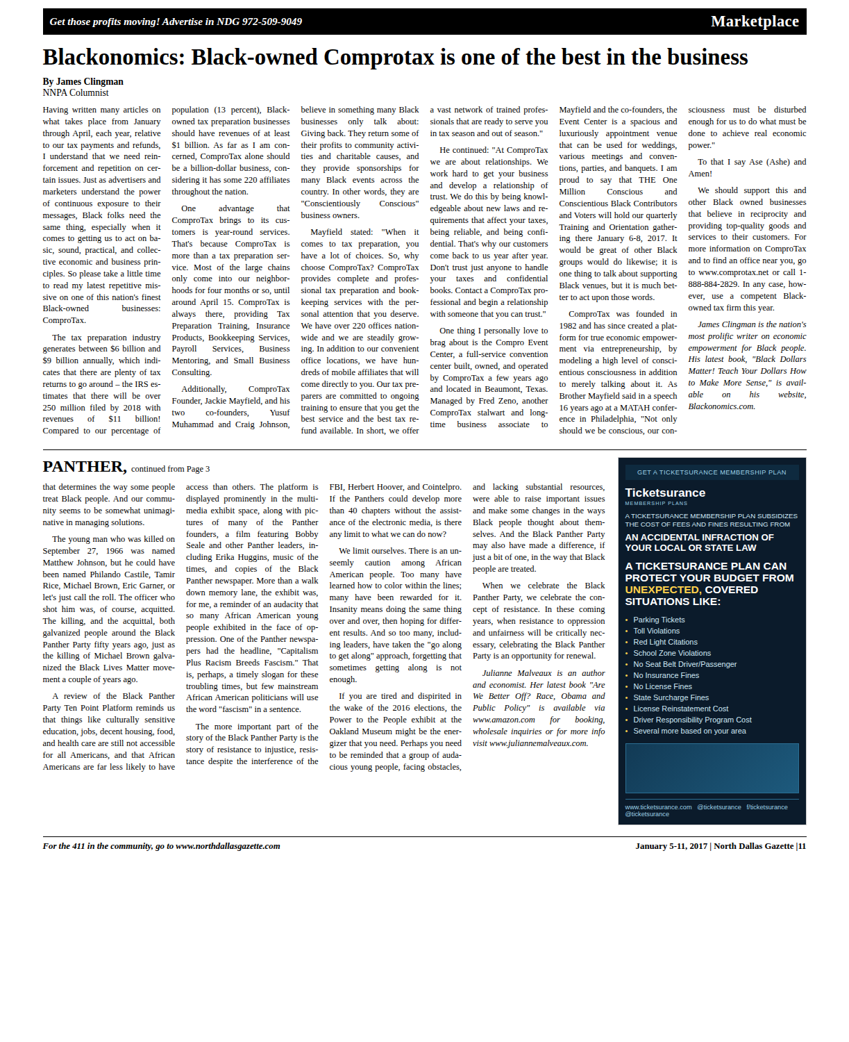Get those profits moving! Advertise in NDG 972-509-9049
Marketplace
Blackonomics: Black-owned Comprotax is one of the best in the business
By James Clingman
NNPA Columnist
Having written many articles on what takes place from January through April, each year, relative to our tax payments and refunds, I understand that we need reinforcement and repetition on certain issues. Just as advertisers and marketers understand the power of continuous exposure to their messages, Black folks need the same thing, especially when it comes to getting us to act on basic, sound, practical, and collective economic and business principles. So please take a little time to read my latest repetitive missive on one of this nation's finest Black-owned businesses: ComproTax.
The tax preparation industry generates between $6 billion and $9 billion annually, which indicates that there are plenty of tax returns to go around – the IRS estimates that there will be over 250 million filed by 2018 with revenues of $11 billion! Compared to our percentage of population (13 percent), Black-owned tax preparation businesses should have revenues of at least $1 billion. As far as I am concerned, ComproTax alone should be a billion-dollar business, considering it has some 220 affiliates throughout the nation.
One advantage that ComproTax brings to its customers is year-round services. That's because ComproTax is more than a tax preparation service. Most of the large chains only come into our neighborhoods for four months or so, until around April 15. ComproTax is always there, providing Tax Preparation Training, Insurance Products, Bookkeeping Services, Payroll Services, Business Mentoring, and Small Business Consulting.
Additionally, ComproTax Founder, Jackie Mayfield, and his two co-founders, Yusuf Muhammad and Craig Johnson, believe in something many Black businesses only talk about: Giving back. They return some of their profits to community activities and charitable causes, and they provide sponsorships for many Black events across the country. In other words, they are "Conscientiously Conscious" business owners.
Mayfield stated: "When it comes to tax preparation, you have a lot of choices. So, why choose ComproTax? ComproTax provides complete and professional tax preparation and bookkeeping services with the personal attention that you deserve. We have over 220 offices nationwide and we are steadily growing. In addition to our convenient office locations, we have hundreds of mobile affiliates that will come directly to you. Our tax preparers are committed to ongoing training to ensure that you get the best service and the best tax refund available. In short, we offer a vast network of trained professionals that are ready to serve you in tax season and out of season."
He continued: "At ComproTax we are about relationships. We work hard to get your business and develop a relationship of trust. We do this by being knowledgeable about new laws and requirements that affect your taxes, being reliable, and being confidential. That's why our customers come back to us year after year. Don't trust just anyone to handle your taxes and confidential books. Contact a ComproTax professional and begin a relationship with someone that you can trust."
One thing I personally love to brag about is the Compro Event Center, a full-service convention center built, owned, and operated by ComproTax a few years ago and located in Beaumont, Texas. Managed by Fred Zeno, another ComproTax stalwart and long-time business associate to Mayfield and the co-founders, the Event Center is a spacious and luxuriously appointment venue that can be used for weddings, various meetings and conventions, parties, and banquets. I am proud to say that THE One Million Conscious and Conscientious Black Contributors and Voters will hold our quarterly Training and Orientation gathering there January 6-8, 2017. It would be great of other Black groups would do likewise; it is one thing to talk about supporting Black venues, but it is much better to act upon those words.
ComproTax was founded in 1982 and has since created a platform for true economic empowerment via entrepreneurship, by modeling a high level of conscientious consciousness in addition to merely talking about it. As Brother Mayfield said in a speech 16 years ago at a MATAH conference in Philadelphia, "Not only should we be conscious, our consciousness must be disturbed enough for us to do what must be done to achieve real economic power."
To that I say Ase (Ashe) and Amen!
We should support this and other Black owned businesses that believe in reciprocity and providing top-quality goods and services to their customers. For more information on ComproTax and to find an office near you, go to www.comprotax.net or call 1-888-884-2829. In any case, however, use a competent Black-owned tax firm this year.
James Clingman is the nation's most prolific writer on economic empowerment for Black people. His latest book, "Black Dollars Matter! Teach Your Dollars How to Make More Sense," is available on his website, Blackonomics.com.
PANTHER, continued from Page 3
that determines the way some people treat Black people. And our community seems to be somewhat unimaginative in managing solutions.
The young man who was killed on September 27, 1966 was named Matthew Johnson, but he could have been named Philando Castile, Tamir Rice, Michael Brown, Eric Garner, or let's just call the roll. The officer who shot him was, of course, acquitted. The killing, and the acquittal, both galvanized people around the Black Panther Party fifty years ago, just as the killing of Michael Brown galvanized the Black Lives Matter movement a couple of years ago.
A review of the Black Panther Party Ten Point Platform reminds us that things like culturally sensitive education, jobs, decent housing, food, and health care are still not accessible for all Americans, and that African Americans are far less likely to have access than others. The platform is displayed prominently in the multi-media exhibit space, along with pictures of many of the Panther founders, a film featuring Bobby Seale and other Panther leaders, including Erika Huggins, music of the times, and copies of the Black Panther newspaper. More than a walk down memory lane, the exhibit was, for me, a reminder of an audacity that so many African American young people exhibited in the face of oppression. One of the Panther newspapers had the headline, "Capitalism Plus Racism Breeds Fascism." That is, perhaps, a timely slogan for these troubling times, but few mainstream African American politicians will use the word "fascism" in a sentence.
The more important part of the story of the Black Panther Party is the story of resistance to injustice, resistance despite the interference of the FBI, Herbert Hoover, and Cointelpro. If the Panthers could develop more than 40 chapters without the assistance of the electronic media, is there any limit to what we can do now?
We limit ourselves. There is an unseemly caution among African American people. Too many have learned how to color within the lines; many have been rewarded for it. Insanity means doing the same thing over and over, then hoping for different results. And so too many, including leaders, have taken the "go along to get along" approach, forgetting that sometimes getting along is not enough.
If you are tired and dispirited in the wake of the 2016 elections, the Power to the People exhibit at the Oakland Museum might be the energizer that you need. Perhaps you need to be reminded that a group of audacious young people, facing obstacles, and lacking substantial resources, were able to raise important issues and make some changes in the ways Black people thought about themselves. And the Black Panther Party may also have made a difference, if just a bit of one, in the way that Black people are treated.
When we celebrate the Black Panther Party, we celebrate the concept of resistance. In these coming years, when resistance to oppression and unfairness will be critically necessary, celebrating the Black Panther Party is an opportunity for renewal.
Julianne Malveaux is an author and economist. Her latest book "Are We Better Off? Race, Obama and Public Policy" is available via www.amazon.com for booking, wholesale inquiries or for more info visit www.juliannemalveaux.com.
GET A TICKETSURANCE MEMBERSHIP PLAN
TicketsuranceMEMBERSHIP PLANS
A TICKETSURANCE MEMBERSHIP PLAN SUBSIDIZES THE COST OF FEES AND FINES RESULTING FROM
AN ACCIDENTAL INFRACTION OF YOUR LOCAL OR STATE LAW
A TICKETSURANCE PLAN CAN PROTECT YOUR BUDGET FROM UNEXPECTED, COVERED SITUATIONS LIKE:
Parking Tickets
Toll Violations
Red Light Citations
School Zone Violations
No Seat Belt Driver/Passenger
No Insurance Fines
No License Fines
State Surcharge Fines
License Reinstatement Cost
Driver Responsibility Program Cost
Several more based on your area
www.ticketsurance.com @ticketsurance f/ticketsurance @ticketsurance
For the 411 in the community, go to www.northdallasgazette.com
January 5-11, 2017 | North Dallas Gazette |11